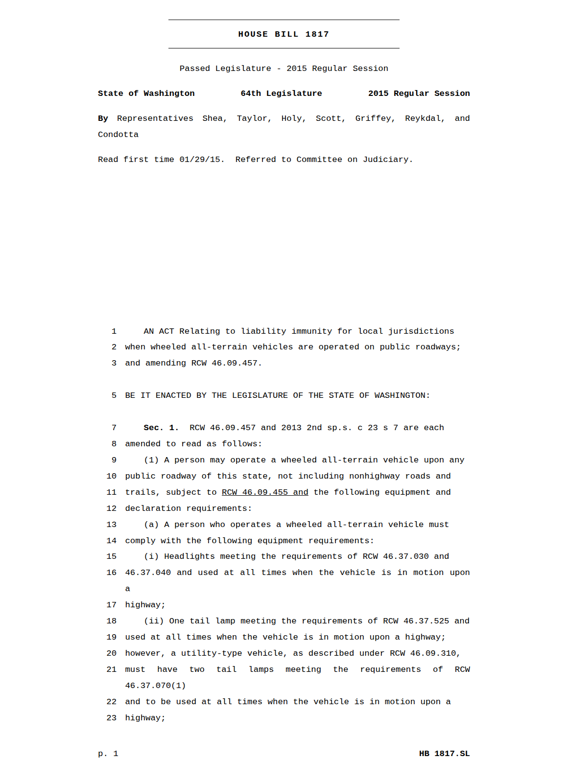HOUSE BILL 1817
Passed Legislature - 2015 Regular Session
State of Washington 64th Legislature 2015 Regular Session
By Representatives Shea, Taylor, Holy, Scott, Griffey, Reykdal, and Condotta
Read first time 01/29/15. Referred to Committee on Judiciary.
AN ACT Relating to liability immunity for local jurisdictions
when wheeled all-terrain vehicles are operated on public roadways;
and amending RCW 46.09.457.
BE IT ENACTED BY THE LEGISLATURE OF THE STATE OF WASHINGTON:
Sec. 1. RCW 46.09.457 and 2013 2nd sp.s. c 23 s 7 are each
amended to read as follows:
(1) A person may operate a wheeled all-terrain vehicle upon any
public roadway of this state, not including nonhighway roads and
trails, subject to RCW 46.09.455 and the following equipment and
declaration requirements:
(a) A person who operates a wheeled all-terrain vehicle must
comply with the following equipment requirements:
(i) Headlights meeting the requirements of RCW 46.37.030 and
46.37.040 and used at all times when the vehicle is in motion upon a
highway;
(ii) One tail lamp meeting the requirements of RCW 46.37.525 and
used at all times when the vehicle is in motion upon a highway;
however, a utility-type vehicle, as described under RCW 46.09.310,
must have two tail lamps meeting the requirements of RCW 46.37.070(1)
and to be used at all times when the vehicle is in motion upon a
highway;
p. 1 HB 1817.SL